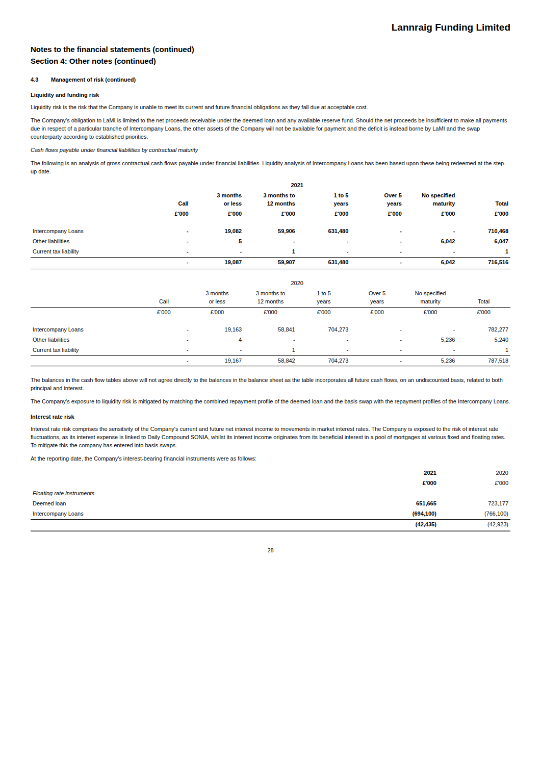Lannraig Funding Limited
Notes to the financial statements (continued)
Section 4: Other notes (continued)
4.3 Management of risk (continued)
Liquidity and funding risk
Liquidity risk is the risk that the Company is unable to meet its current and future financial obligations as they fall due at acceptable cost.
The Company's obligation to LaMI is limited to the net proceeds receivable under the deemed loan and any available reserve fund. Should the net proceeds be insufficient to make all payments due in respect of a particular tranche of Intercompany Loans, the other assets of the Company will not be available for payment and the deficit is instead borne by LaMI and the swap counterparty according to established priorities.
Cash flows payable under financial liabilities by contractual maturity
The following is an analysis of gross contractual cash flows payable under financial liabilities. Liquidity analysis of Intercompany Loans has been based upon these being redeemed at the step-up date.
| | 2021 |
| | Call | 3 months or less | 3 months to 12 months | 1 to 5 years | Over 5 years | No specified maturity | Total |
| | £'000 | £'000 | £'000 | £'000 | £'000 | £'000 | £'000 |
| Intercompany Loans | - | 19,082 | 59,906 | 631,480 | - | - | 710,468 |
| Other liabilities | - | 5 | - | - | - | 6,042 | 6,047 |
| Current tax liability | - | - | 1 | - | - | - | 1 |
| | - | 19,087 | 59,907 | 631,480 | - | 6,042 | 716,516 |
| | 2020 |
| | Call | 3 months or less | 3 months to 12 months | 1 to 5 years | Over 5 years | No specified maturity | Total |
| | £'000 | £'000 | £'000 | £'000 | £'000 | £'000 | £'000 |
| Intercompany Loans | - | 19,163 | 58,841 | 704,273 | - | - | 782,277 |
| Other liabilities | - | 4 | - | - | - | 5,236 | 5,240 |
| Current tax liability | - | - | 1 | - | - | - | 1 |
| | - | 19,167 | 58,842 | 704,273 | - | 5,236 | 787,518 |
The balances in the cash flow tables above will not agree directly to the balances in the balance sheet as the table incorporates all future cash flows, on an undiscounted basis, related to both principal and interest.
The Company's exposure to liquidity risk is mitigated by matching the combined repayment profile of the deemed loan and the basis swap with the repayment profiles of the Intercompany Loans.
Interest rate risk
Interest rate risk comprises the sensitivity of the Company's current and future net interest income to movements in market interest rates. The Company is exposed to the risk of interest rate fluctuations, as its interest expense is linked to Daily Compound SONIA, whilst its interest income originates from its beneficial interest in a pool of mortgages at various fixed and floating rates. To mitigate this the company has entered into basis swaps.
At the reporting date, the Company's interest-bearing financial instruments were as follows:
| | 2021 | 2020 |
| | £'000 | £'000 |
| Floating rate instruments | | |
| Deemed loan | 651,665 | 723,177 |
| Intercompany Loans | (694,100) | (766,100) |
| | (42,435) | (42,923) |
28